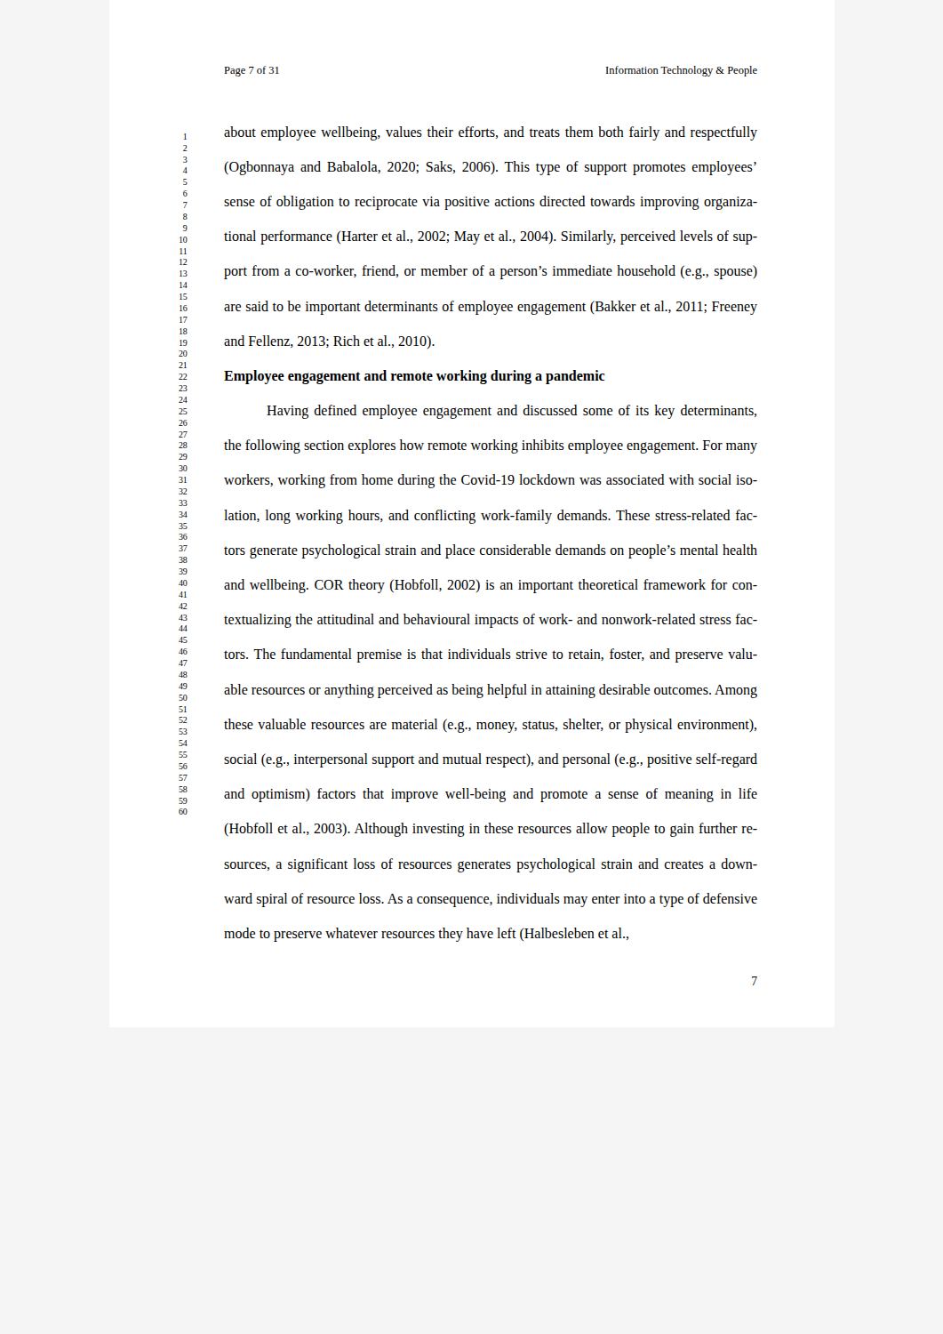Page 7 of 31 Information Technology & People
123456789101112131415161718192021222324252627282930313233343536373839404142434445464748495051525354555657585960
about employee wellbeing, values their efforts, and treats them both fairly and respectfully (Ogbonnaya and Babalola, 2020; Saks, 2006). This type of support promotes employees’ sense of obligation to reciprocate via positive actions directed towards improving organizational performance (Harter et al., 2002; May et al., 2004). Similarly, perceived levels of support from a co-worker, friend, or member of a person’s immediate household (e.g., spouse) are said to be important determinants of employee engagement (Bakker et al., 2011; Freeney and Fellenz, 2013; Rich et al., 2010).
Employee engagement and remote working during a pandemic
Having defined employee engagement and discussed some of its key determinants, the following section explores how remote working inhibits employee engagement. For many workers, working from home during the Covid-19 lockdown was associated with social isolation, long working hours, and conflicting work-family demands. These stress-related factors generate psychological strain and place considerable demands on people’s mental health and wellbeing. COR theory (Hobfoll, 2002) is an important theoretical framework for contextualizing the attitudinal and behavioural impacts of work- and nonwork-related stress factors. The fundamental premise is that individuals strive to retain, foster, and preserve valuable resources or anything perceived as being helpful in attaining desirable outcomes. Among these valuable resources are material (e.g., money, status, shelter, or physical environment), social (e.g., interpersonal support and mutual respect), and personal (e.g., positive self-regard and optimism) factors that improve well-being and promote a sense of meaning in life (Hobfoll et al., 2003). Although investing in these resources allow people to gain further resources, a significant loss of resources generates psychological strain and creates a downward spiral of resource loss. As a consequence, individuals may enter into a type of defensive mode to preserve whatever resources they have left (Halbesleben et al.,
7